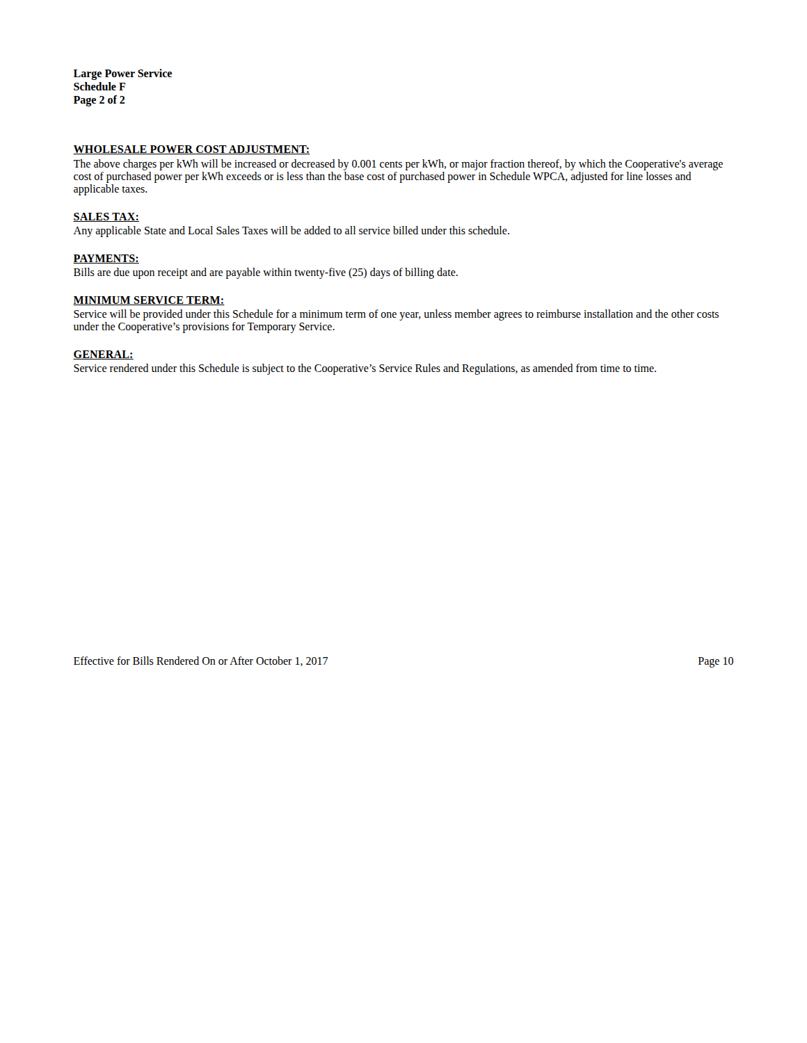Large Power Service
Schedule F
Page 2 of 2
WHOLESALE POWER COST ADJUSTMENT:
The above charges per kWh will be increased or decreased by 0.001 cents per kWh, or major fraction thereof, by which the Cooperative's average cost of purchased power per kWh exceeds or is less than the base cost of purchased power in Schedule WPCA, adjusted for line losses and applicable taxes.
SALES TAX:
Any applicable State and Local Sales Taxes will be added to all service billed under this schedule.
PAYMENTS:
Bills are due upon receipt and are payable within twenty-five (25) days of billing date.
MINIMUM SERVICE TERM:
Service will be provided under this Schedule for a minimum term of one year, unless member agrees to reimburse installation and the other costs under the Cooperative’s provisions for Temporary Service.
GENERAL:
Service rendered under this Schedule is subject to the Cooperative’s Service Rules and Regulations, as amended from time to time.
Effective for Bills Rendered On or After October 1, 2017 Page 10